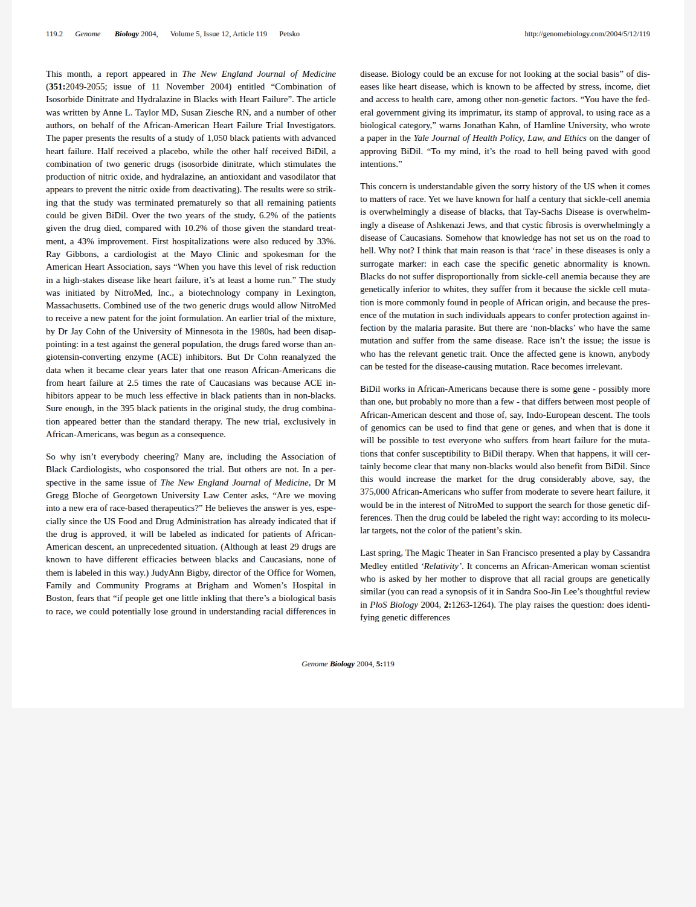119.2 Genome Biology 2004, Volume 5, Issue 12, Article 119 Petsko
http://genomebiology.com/2004/5/12/119
This month, a report appeared in The New England Journal of Medicine (351: 2049-2055; issue of 11 November 2004) entitled “Combination of Isosorbide Dinitrate and Hydralazine in Blacks with Heart Failure”. The article was written by Anne L. Taylor MD, Susan Ziesche RN, and a number of other authors, on behalf of the African-American Heart Failure Trial Investigators. The paper presents the results of a study of 1,050 black patients with advanced heart failure. Half received a placebo, while the other half received BiDil, a combination of two generic drugs (isosorbide dinitrate, which stimulates the production of nitric oxide, and hydralazine, an antioxidant and vasodilator that appears to prevent the nitric oxide from deactivating). The results were so striking that the study was terminated prematurely so that all remaining patients could be given BiDil. Over the two years of the study, 6.2% of the patients given the drug died, compared with 10.2% of those given the standard treatment, a 43% improvement. First hospitalizations were also reduced by 33%. Ray Gibbons, a cardiologist at the Mayo Clinic and spokesman for the American Heart Association, says “When you have this level of risk reduction in a high-stakes disease like heart failure, it’s at least a home run.” The study was initiated by NitroMed, Inc., a biotechnology company in Lexington, Massachusetts. Combined use of the two generic drugs would allow NitroMed to receive a new patent for the joint formulation. An earlier trial of the mixture, by Dr Jay Cohn of the University of Minnesota in the 1980s, had been disappointing: in a test against the general population, the drugs fared worse than angiotensin-converting enzyme (ACE) inhibitors. But Dr Cohn reanalyzed the data when it became clear years later that one reason African-Americans die from heart failure at 2.5 times the rate of Caucasians was because ACE inhibitors appear to be much less effective in black patients than in non-blacks. Sure enough, in the 395 black patients in the original study, the drug combination appeared better than the standard therapy. The new trial, exclusively in African-Americans, was begun as a consequence.
So why isn’t everybody cheering? Many are, including the Association of Black Cardiologists, who cosponsored the trial. But others are not. In a perspective in the same issue of The New England Journal of Medicine, Dr M Gregg Bloche of Georgetown University Law Center asks, “Are we moving into a new era of race-based therapeutics?” He believes the answer is yes, especially since the US Food and Drug Administration has already indicated that if the drug is approved, it will be labeled as indicated for patients of African-American descent, an unprecedented situation. (Although at least 29 drugs are known to have different efficacies between blacks and Caucasians, none of them is labeled in this way.) JudyAnn Bigby, director of the Office for Women, Family and Community Programs at Brigham and Women’s Hospital in Boston, fears that “if people get one little inkling that there’s a biological basis to race, we could potentially lose ground in understanding racial differences in disease. Biology could be an excuse for not looking at the social basis” of diseases like heart disease, which is known to be affected by stress, income, diet and access to health care, among other non-genetic factors. “You have the federal government giving its imprimatur, its stamp of approval, to using race as a biological category,” warns Jonathan Kahn, of Hamline University, who wrote a paper in the Yale Journal of Health Policy, Law, and Ethics on the danger of approving BiDil. “To my mind, it’s the road to hell being paved with good intentions.”
This concern is understandable given the sorry history of the US when it comes to matters of race. Yet we have known for half a century that sickle-cell anemia is overwhelmingly a disease of blacks, that Tay-Sachs Disease is overwhelmingly a disease of Ashkenazi Jews, and that cystic fibrosis is overwhelmingly a disease of Caucasians. Somehow that knowledge has not set us on the road to hell. Why not? I think that main reason is that ‘race’ in these diseases is only a surrogate marker: in each case the specific genetic abnormality is known. Blacks do not suffer disproportionally from sickle-cell anemia because they are genetically inferior to whites, they suffer from it because the sickle cell mutation is more commonly found in people of African origin, and because the presence of the mutation in such individuals appears to confer protection against infection by the malaria parasite. But there are ‘non-blacks’ who have the same mutation and suffer from the same disease. Race isn’t the issue; the issue is who has the relevant genetic trait. Once the affected gene is known, anybody can be tested for the disease-causing mutation. Race becomes irrelevant.
BiDil works in African-Americans because there is some gene - possibly more than one, but probably no more than a few - that differs between most people of African-American descent and those of, say, Indo-European descent. The tools of genomics can be used to find that gene or genes, and when that is done it will be possible to test everyone who suffers from heart failure for the mutations that confer susceptibility to BiDil therapy. When that happens, it will certainly become clear that many non-blacks would also benefit from BiDil. Since this would increase the market for the drug considerably above, say, the 375,000 African-Americans who suffer from moderate to severe heart failure, it would be in the interest of NitroMed to support the search for those genetic differences. Then the drug could be labeled the right way: according to its molecular targets, not the color of the patient’s skin.
Last spring, The Magic Theater in San Francisco presented a play by Cassandra Medley entitled ‘Relativity’. It concerns an African-American woman scientist who is asked by her mother to disprove that all racial groups are genetically similar (you can read a synopsis of it in Sandra Soo-Jin Lee’s thoughtful review in PloS Biology 2004, 2: 1263-1264). The play raises the question: does identifying genetic differences
Genome Biology 2004, 5: 119